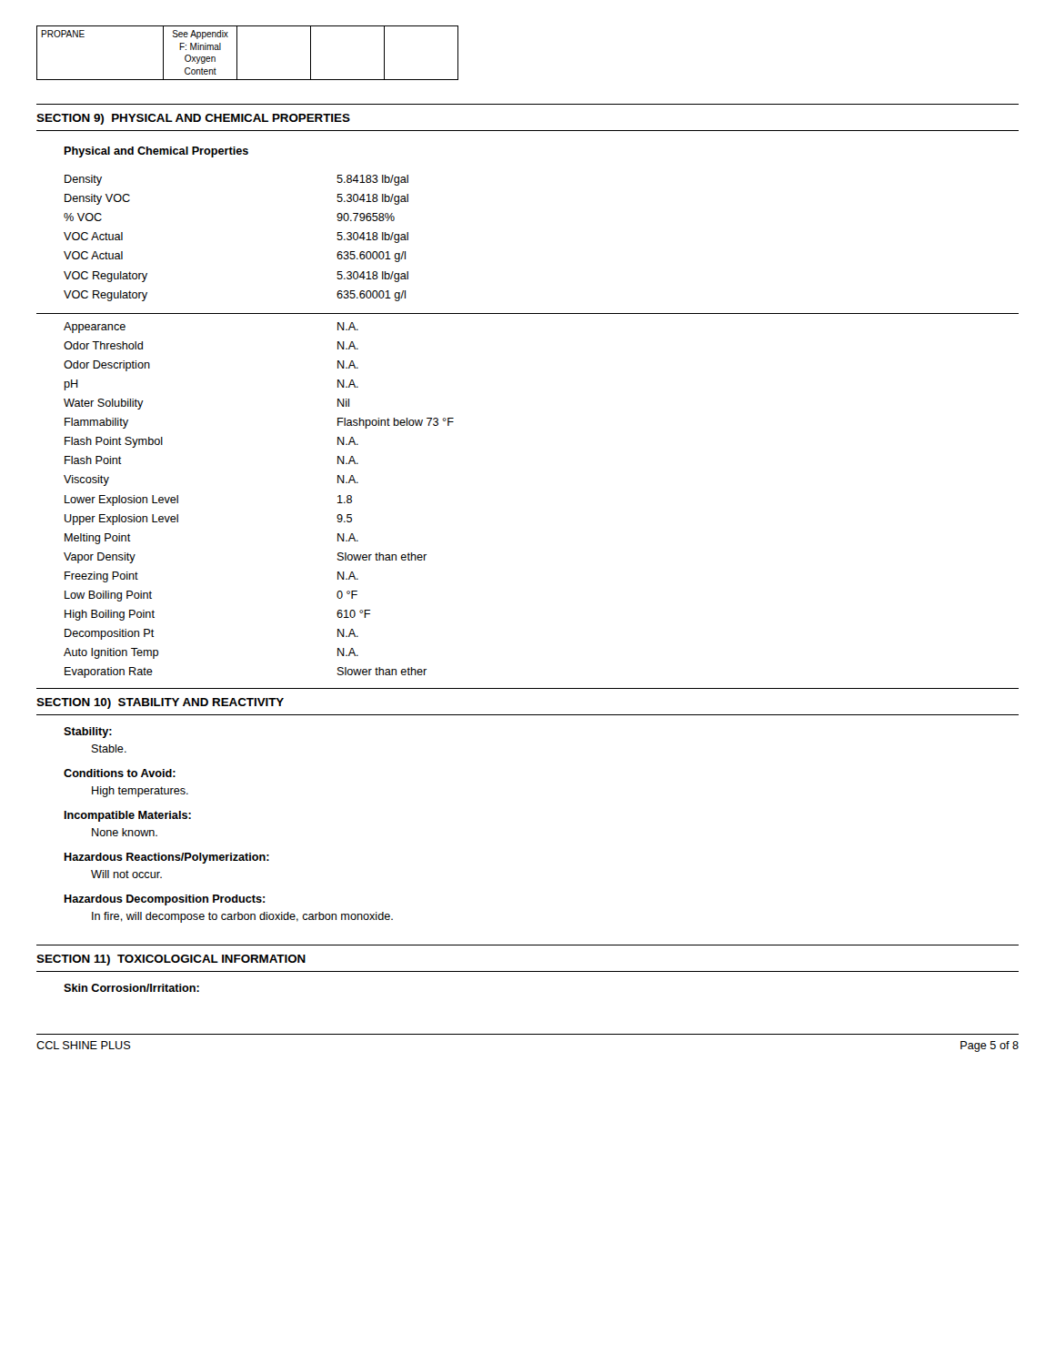| PROPANE | See Appendix F: Minimal Oxygen Content | | | |
SECTION 9) PHYSICAL AND CHEMICAL PROPERTIES
Physical and Chemical Properties
| Density | 5.84183 lb/gal |
| Density VOC | 5.30418 lb/gal |
| % VOC | 90.79658% |
| VOC Actual | 5.30418 lb/gal |
| VOC Actual | 635.60001 g/l |
| VOC Regulatory | 5.30418 lb/gal |
| VOC Regulatory | 635.60001 g/l |
| Appearance | N.A. |
| Odor Threshold | N.A. |
| Odor Description | N.A. |
| pH | N.A. |
| Water Solubility | Nil |
| Flammability | Flashpoint below 73 °F |
| Flash Point Symbol | N.A. |
| Flash Point | N.A. |
| Viscosity | N.A. |
| Lower Explosion Level | 1.8 |
| Upper Explosion Level | 9.5 |
| Melting Point | N.A. |
| Vapor Density | Slower than ether |
| Freezing Point | N.A. |
| Low Boiling Point | 0 °F |
| High Boiling Point | 610 °F |
| Decomposition Pt | N.A. |
| Auto Ignition Temp | N.A. |
| Evaporation Rate | Slower than ether |
SECTION 10) STABILITY AND REACTIVITY
Stability:
Stable.
Conditions to Avoid:
High temperatures.
Incompatible Materials:
None known.
Hazardous Reactions/Polymerization:
Will not occur.
Hazardous Decomposition Products:
In fire, will decompose to carbon dioxide, carbon monoxide.
SECTION 11) TOXICOLOGICAL INFORMATION
Skin Corrosion/Irritation:
CCL SHINE PLUS
Page 5 of 8